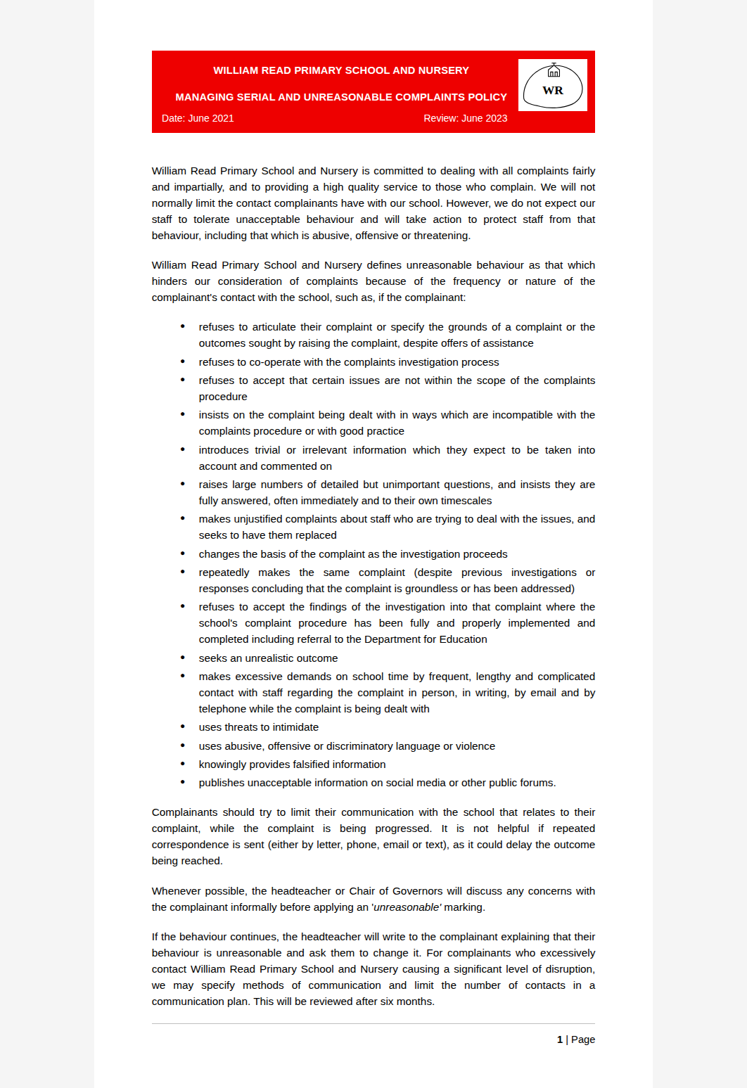WR
WILLIAM READ PRIMARY SCHOOL AND NURSERY
MANAGING SERIAL AND UNREASONABLE COMPLAINTS POLICY
Date: June 2021 Review: June 2023
William Read Primary School and Nursery is committed to dealing with all complaints fairly and impartially, and to providing a high quality service to those who complain. We will not normally limit the contact complainants have with our school. However, we do not expect our staff to tolerate unacceptable behaviour and will take action to protect staff from that behaviour, including that which is abusive, offensive or threatening.
William Read Primary School and Nursery defines unreasonable behaviour as that which hinders our consideration of complaints because of the frequency or nature of the complainant's contact with the school, such as, if the complainant:
refuses to articulate their complaint or specify the grounds of a complaint or the outcomes sought by raising the complaint, despite offers of assistance
refuses to co-operate with the complaints investigation process
refuses to accept that certain issues are not within the scope of the complaints procedure
insists on the complaint being dealt with in ways which are incompatible with the complaints procedure or with good practice
introduces trivial or irrelevant information which they expect to be taken into account and commented on
raises large numbers of detailed but unimportant questions, and insists they are fully answered, often immediately and to their own timescales
makes unjustified complaints about staff who are trying to deal with the issues, and seeks to have them replaced
changes the basis of the complaint as the investigation proceeds
repeatedly makes the same complaint (despite previous investigations or responses concluding that the complaint is groundless or has been addressed)
refuses to accept the findings of the investigation into that complaint where the school's complaint procedure has been fully and properly implemented and completed including referral to the Department for Education
seeks an unrealistic outcome
makes excessive demands on school time by frequent, lengthy and complicated contact with staff regarding the complaint in person, in writing, by email and by telephone while the complaint is being dealt with
uses threats to intimidate
uses abusive, offensive or discriminatory language or violence
knowingly provides falsified information
publishes unacceptable information on social media or other public forums.
Complainants should try to limit their communication with the school that relates to their complaint, while the complaint is being progressed. It is not helpful if repeated correspondence is sent (either by letter, phone, email or text), as it could delay the outcome being reached.
Whenever possible, the headteacher or Chair of Governors will discuss any concerns with the complainant informally before applying an 'unreasonable' marking.
If the behaviour continues, the headteacher will write to the complainant explaining that their behaviour is unreasonable and ask them to change it. For complainants who excessively contact William Read Primary School and Nursery causing a significant level of disruption, we may specify methods of communication and limit the number of contacts in a communication plan. This will be reviewed after six months.
1 | Page